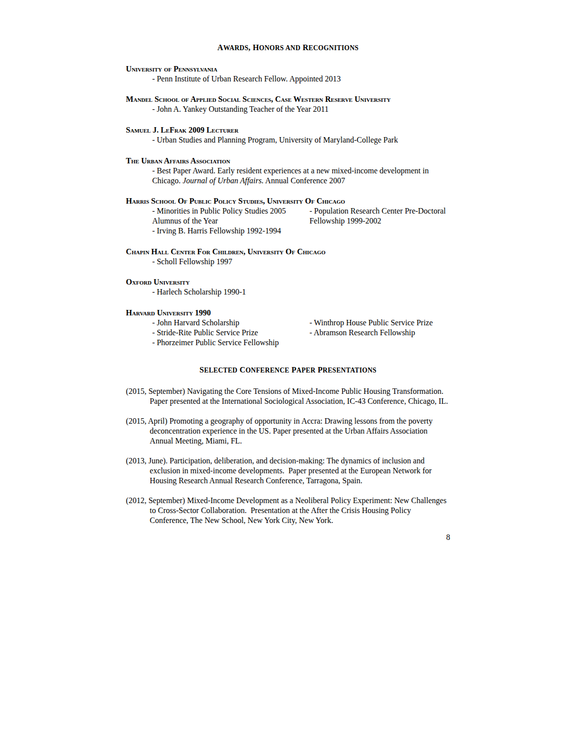AWARDS, HONORS AND RECOGNITIONS
University of Pennsylvania
- Penn Institute of Urban Research Fellow. Appointed 2013
Mandel School of Applied Social Sciences, Case Western Reserve University
- John A. Yankey Outstanding Teacher of the Year 2011
Samuel J. LeFrak 2009 Lecturer
- Urban Studies and Planning Program, University of Maryland-College Park
The Urban Affairs Association
- Best Paper Award. Early resident experiences at a new mixed-income development in Chicago. Journal of Urban Affairs. Annual Conference 2007
Harris School Of Public Policy Studies, University Of Chicago
- Minorities in Public Policy Studies 2005 Alumnus of the Year
- Irving B. Harris Fellowship 1992-1994
- Population Research Center Pre-Doctoral Fellowship 1999-2002
Chapin Hall Center For Children, University Of Chicago
- Scholl Fellowship 1997
Oxford University
- Harlech Scholarship 1990-1
Harvard University 1990
- John Harvard Scholarship
- Stride-Rite Public Service Prize
- Phorzeimer Public Service Fellowship
- Winthrop House Public Service Prize
- Abramson Research Fellowship
SELECTED CONFERENCE PAPER PRESENTATIONS
(2015, September) Navigating the Core Tensions of Mixed-Income Public Housing Transformation. Paper presented at the International Sociological Association, IC-43 Conference, Chicago, IL.
(2015, April) Promoting a geography of opportunity in Accra: Drawing lessons from the poverty deconcentration experience in the US. Paper presented at the Urban Affairs Association Annual Meeting, Miami, FL.
(2013, June). Participation, deliberation, and decision-making: The dynamics of inclusion and exclusion in mixed-income developments. Paper presented at the European Network for Housing Research Annual Research Conference, Tarragona, Spain.
(2012, September) Mixed-Income Development as a Neoliberal Policy Experiment: New Challenges to Cross-Sector Collaboration. Presentation at the After the Crisis Housing Policy Conference, The New School, New York City, New York.
8